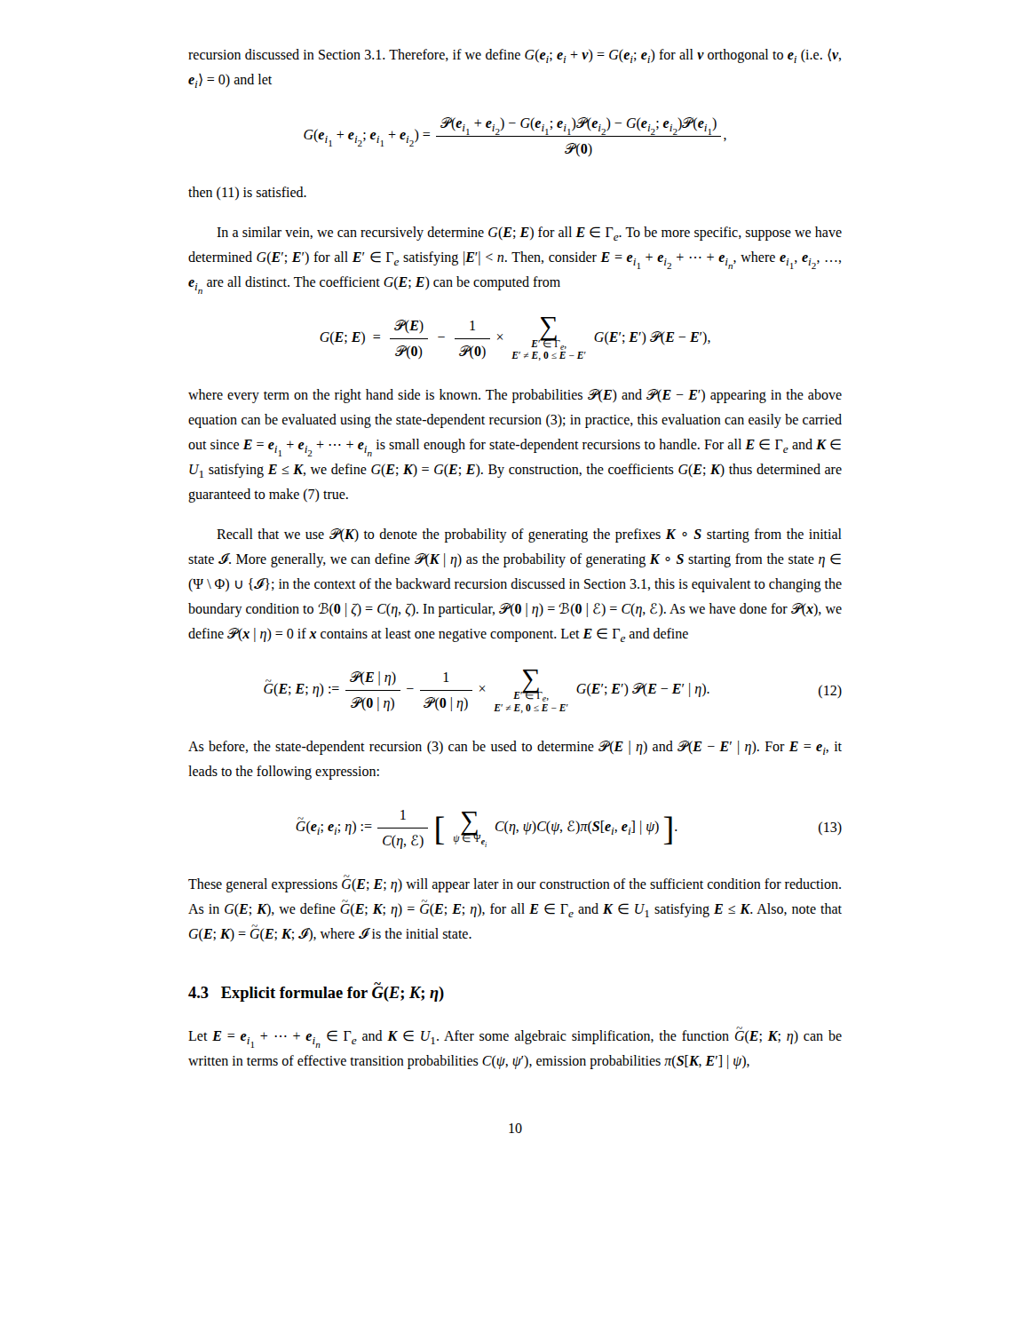recursion discussed in Section 3.1. Therefore, if we define G(ei; ei + v) = G(ei; ei) for all v orthogonal to ei (i.e. ⟨v, ei⟩ = 0) and let
G(ei1 + ei2; ei1 + ei2) = 𝒫(ei1 + ei2) − G(ei1; ei1)𝒫(ei2) − G(ei2; ei2)𝒫(ei1) 𝒫(0) ,
then (11) is satisfied.
In a similar vein, we can recursively determine G(E; E) for all E ∈ Γe. To be more specific, suppose we have determined G(E′; E′) for all E′ ∈ Γe satisfying |E′| < n. Then, consider E = ei1 + ei2 + ⋯ + ein, where ei1, ei2, …, ein are all distinct. The coefficient G(E; E) can be computed from
G(E; E) = 𝒫(E) 𝒫(0) − 1 𝒫(0) × ∑ E′ ∈ Γe, E′ ≠ E, 0 ≤ E − E′ G(E′; E′) 𝒫(E − E′),
where every term on the right hand side is known. The probabilities 𝒫(E) and 𝒫(E − E′) appearing in the above equation can be evaluated using the state-dependent recursion (3); in practice, this evaluation can easily be carried out since E = ei1 + ei2 + ⋯ + ein is small enough for state-dependent recursions to handle. For all E ∈ Γe and K ∈ U1 satisfying E ≤ K, we define G(E; K) = G(E; E). By construction, the coefficients G(E; K) thus determined are guaranteed to make (7) true.
Recall that we use 𝒫(K) to denote the probability of generating the prefixes K ∘ S starting from the initial state 𝓘. More generally, we can define 𝒫(K | η) as the probability of generating K ∘ S starting from the state η ∈ (Ψ \ Φ) ∪ {𝓘}; in the context of the backward recursion discussed in Section 3.1, this is equivalent to changing the boundary condition to ℬ(0 | ζ) = C(η, ζ). In particular, 𝒫(0 | η) = ℬ(0 | ℰ) = C(η, ℰ). As we have done for 𝒫(x), we define 𝒫(x | η) = 0 if x contains at least one negative component. Let E ∈ Γe and define
~G(E; E; η) := 𝒫(E | η) 𝒫(0 | η) − 1 𝒫(0 | η) × ∑ E′ ∈ Γe, E′ ≠ E, 0 ≤ E − E′ G(E′; E′) 𝒫(E − E′ | η).
(12)
As before, the state-dependent recursion (3) can be used to determine 𝒫(E | η) and 𝒫(E − E′ | η). For E = ei, it leads to the following expression:
~G(ei; ei; η) := 1 C(η, ℰ) [ ∑ ψ ∈ Ψei C(η, ψ)C(ψ, ℰ)π(S[ei, ei] | ψ) ].
(13)
These general expressions ~G(E; E; η) will appear later in our construction of the sufficient condition for reduction. As in G(E; K), we define ~G(E; K; η) = ~G(E; E; η), for all E ∈ Γe and K ∈ U1 satisfying E ≤ K. Also, note that G(E; K) = ~G(E; K; 𝓘), where 𝓘 is the initial state.
4.3 Explicit formulae for ~G(E; K; η)
Let E = ei1 + ⋯ + ein ∈ Γe and K ∈ U1. After some algebraic simplification, the function ~G(E; K; η) can be written in terms of effective transition probabilities C(ψ, ψ′), emission probabilities π(S[K, E′] | ψ),
10